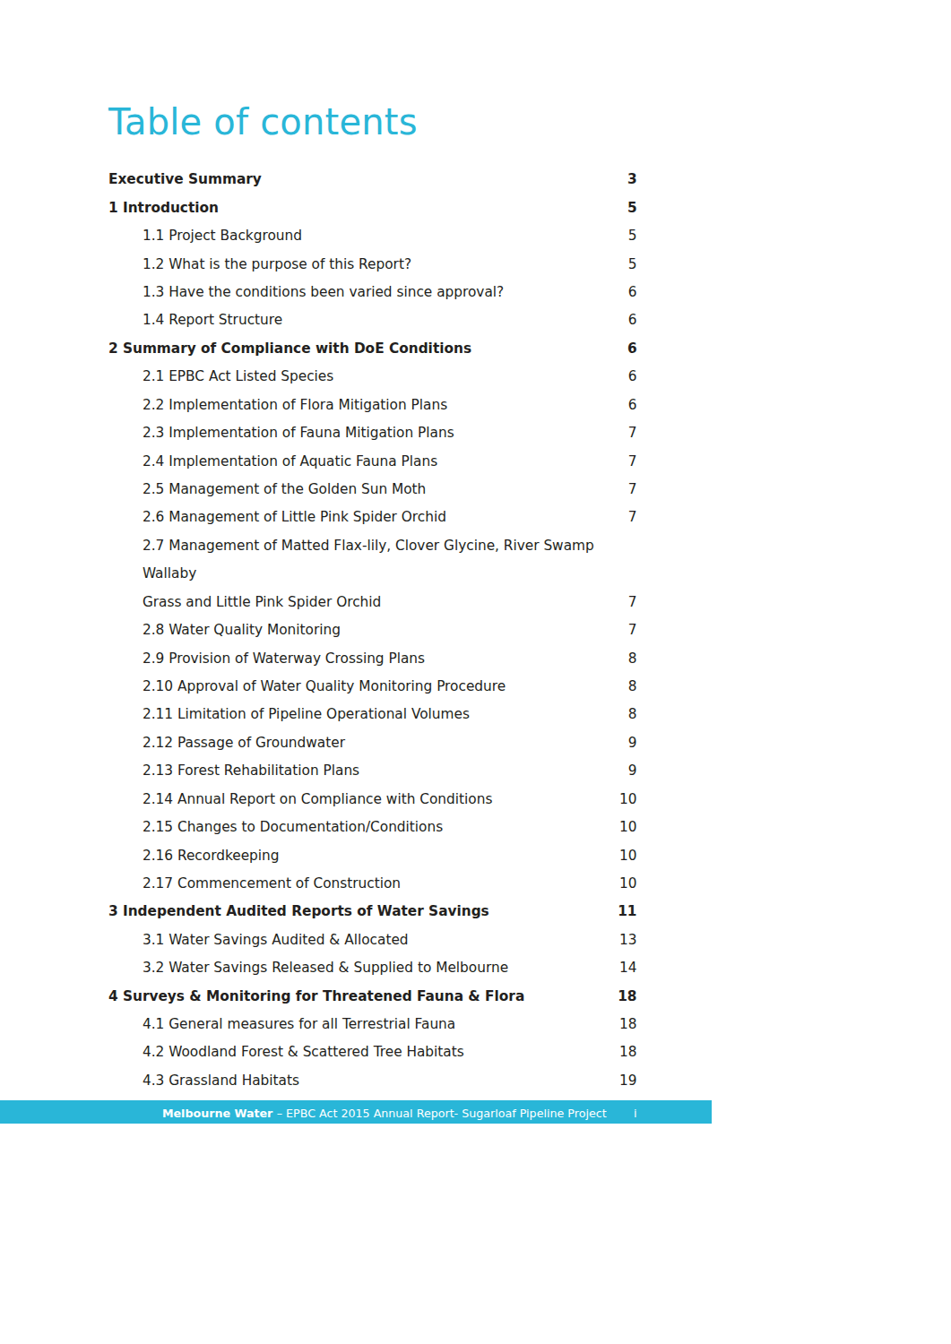Table of contents
| Executive Summary | 3 |
| 1 Introduction | 5 |
| 1.1 Project Background | 5 |
| 1.2 What is the purpose of this Report? | 5 |
| 1.3 Have the conditions been varied since approval? | 6 |
| 1.4 Report Structure | 6 |
| 2 Summary of Compliance with DoE Conditions | 6 |
| 2.1 EPBC Act Listed Species | 6 |
| 2.2 Implementation of Flora Mitigation Plans | 6 |
| 2.3 Implementation of Fauna Mitigation Plans | 7 |
| 2.4 Implementation of Aquatic Fauna Plans | 7 |
| 2.5 Management of the Golden Sun Moth | 7 |
| 2.6 Management of Little Pink Spider Orchid | 7 |
| 2.7 Management of Matted Flax-lily, Clover Glycine, River Swamp Wallaby | |
| Grass and Little Pink Spider Orchid | 7 |
| 2.8 Water Quality Monitoring | 7 |
| 2.9 Provision of Waterway Crossing Plans | 8 |
| 2.10 Approval of Water Quality Monitoring Procedure | 8 |
| 2.11 Limitation of Pipeline Operational Volumes | 8 |
| 2.12 Passage of Groundwater | 9 |
| 2.13 Forest Rehabilitation Plans | 9 |
| 2.14 Annual Report on Compliance with Conditions | 10 |
| 2.15 Changes to Documentation/Conditions | 10 |
| 2.16 Recordkeeping | 10 |
| 2.17 Commencement of Construction | 10 |
| 3 Independent Audited Reports of Water Savings | 11 |
| 3.1 Water Savings Audited & Allocated | 13 |
| 3.2 Water Savings Released & Supplied to Melbourne | 14 |
| 4 Surveys & Monitoring for Threatened Fauna & Flora | 18 |
| 4.1 General measures for all Terrestrial Fauna | 18 |
| 4.2 Woodland Forest & Scattered Tree Habitats | 18 |
| 4.3 Grassland Habitats | 19 |
| 5 Conclusion | 20 |
Melbourne Water – EPBC Act 2015 Annual Report- Sugarloaf Pipeline Project i